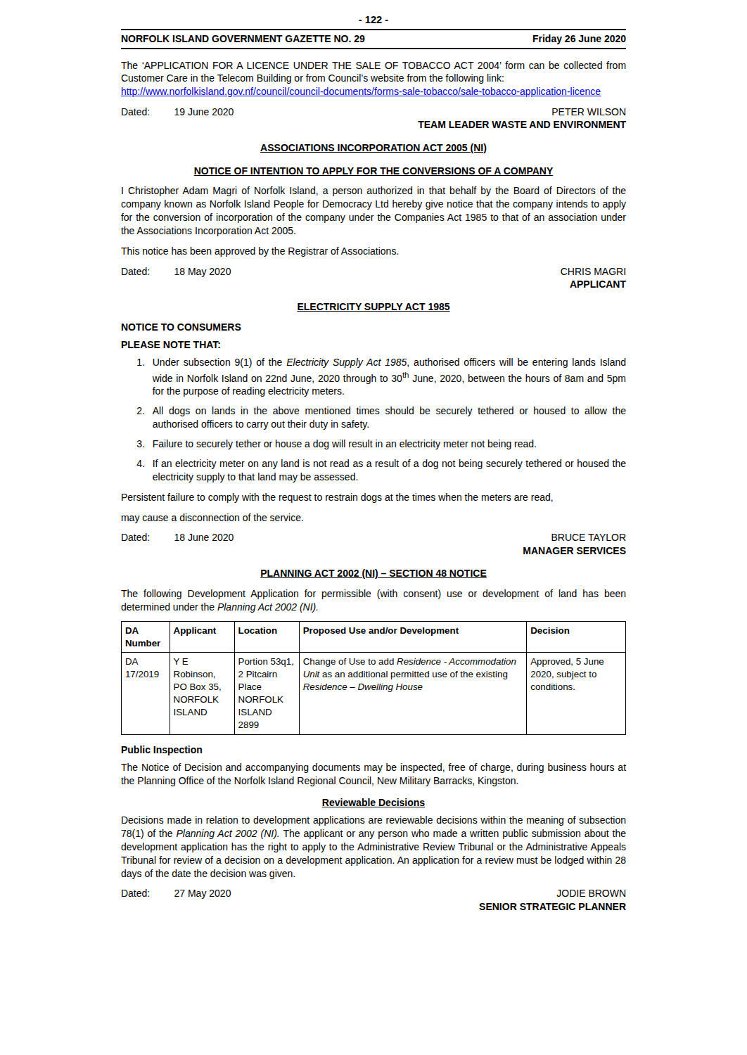- 122 -
NORFOLK ISLAND GOVERNMENT GAZETTE NO. 29 Friday 26 June 2020
The ‘APPLICATION FOR A LICENCE UNDER THE SALE OF TOBACCO ACT 2004’ form can be collected from Customer Care in the Telecom Building or from Council’s website from the following link:
http://www.norfolkisland.gov.nf/council/council-documents/forms-sale-tobacco/sale-tobacco-application-licence
Dated: 19 June 2020
PETER WILSON
TEAM LEADER WASTE AND ENVIRONMENT
ASSOCIATIONS INCORPORATION ACT 2005 (NI)
NOTICE OF INTENTION TO APPLY FOR THE CONVERSIONS OF A COMPANY
I Christopher Adam Magri of Norfolk Island, a person authorized in that behalf by the Board of Directors of the company known as Norfolk Island People for Democracy Ltd hereby give notice that the company intends to apply for the conversion of incorporation of the company under the Companies Act 1985 to that of an association under the Associations Incorporation Act 2005.
This notice has been approved by the Registrar of Associations.
Dated: 18 May 2020
CHRIS MAGRI
APPLICANT
ELECTRICITY SUPPLY ACT 1985
NOTICE TO CONSUMERS
PLEASE NOTE THAT:
Under subsection 9(1) of the Electricity Supply Act 1985, authorised officers will be entering lands Island wide in Norfolk Island on 22nd June, 2020 through to 30th June, 2020, between the hours of 8am and 5pm for the purpose of reading electricity meters.
All dogs on lands in the above mentioned times should be securely tethered or housed to allow the authorised officers to carry out their duty in safety.
Failure to securely tether or house a dog will result in an electricity meter not being read.
If an electricity meter on any land is not read as a result of a dog not being securely tethered or housed the electricity supply to that land may be assessed.
Persistent failure to comply with the request to restrain dogs at the times when the meters are read,
may cause a disconnection of the service.
Dated: 18 June 2020
BRUCE TAYLOR
MANAGER SERVICES
PLANNING ACT 2002 (NI) – SECTION 48 NOTICE
The following Development Application for permissible (with consent) use or development of land has been determined under the Planning Act 2002 (NI).
| DA Number | Applicant | Location | Proposed Use and/or Development | Decision |
| --- | --- | --- | --- | --- |
| DA 17/2019 | Y E Robinson, PO Box 35, NORFOLK ISLAND | Portion 53q1, 2 Pitcairn Place NORFOLK ISLAND 2899 | Change of Use to add Residence - Accommodation Unit as an additional permitted use of the existing Residence – Dwelling House | Approved, 5 June 2020, subject to conditions. |
Public Inspection
The Notice of Decision and accompanying documents may be inspected, free of charge, during business hours at the Planning Office of the Norfolk Island Regional Council, New Military Barracks, Kingston.
Reviewable Decisions
Decisions made in relation to development applications are reviewable decisions within the meaning of subsection 78(1) of the Planning Act 2002 (NI). The applicant or any person who made a written public submission about the development application has the right to apply to the Administrative Review Tribunal or the Administrative Appeals Tribunal for review of a decision on a development application. An application for a review must be lodged within 28 days of the date the decision was given.
Dated: 27 May 2020
JODIE BROWN
SENIOR STRATEGIC PLANNER